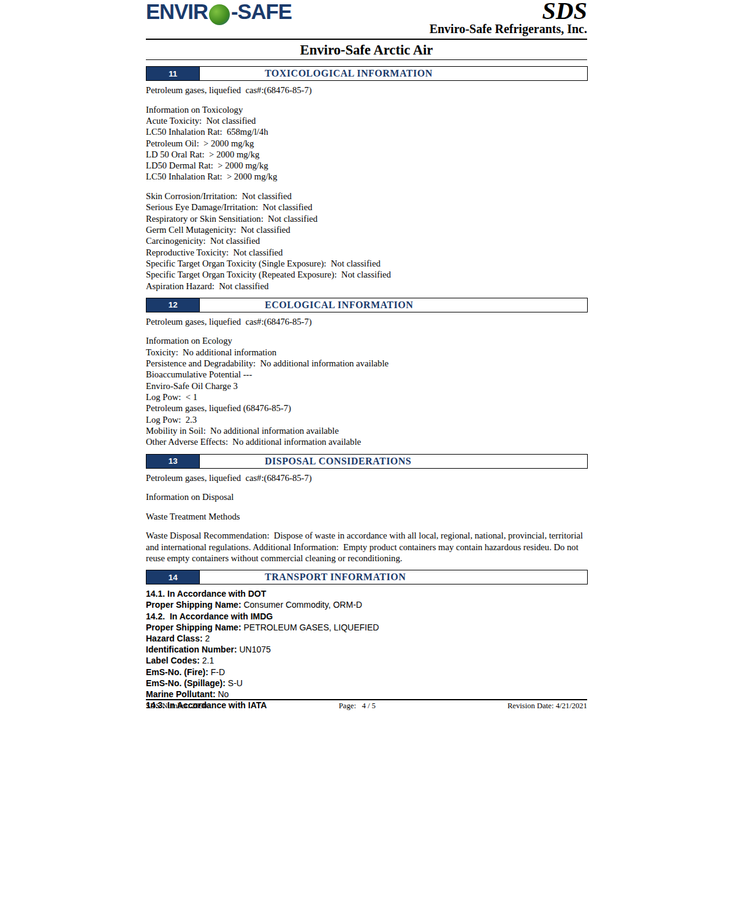ENVIR -SAFE
SDS
Enviro-Safe Refrigerants, Inc.
Enviro-Safe Arctic Air
11
TOXICOLOGICAL INFORMATION
Petroleum gases, liquefied cas#:(68476-85-7)
Information on Toxicology
Acute Toxicity: Not classified
LC50 Inhalation Rat: 658mg/l/4h
Petroleum Oil: > 2000 mg/kg
LD 50 Oral Rat: > 2000 mg/kg
LD50 Dermal Rat: > 2000 mg/kg
LC50 Inhalation Rat: > 2000 mg/kg
Skin Corrosion/Irritation: Not classified
Serious Eye Damage/Irritation: Not classified
Respiratory or Skin Sensitiation: Not classified
Germ Cell Mutagenicity: Not classified
Carcinogenicity: Not classified
Reproductive Toxicity: Not classified
Specific Target Organ Toxicity (Single Exposure): Not classified
Specific Target Organ Toxicity (Repeated Exposure): Not classified
Aspiration Hazard: Not classified
12
ECOLOGICAL INFORMATION
Petroleum gases, liquefied cas#:(68476-85-7)
Information on Ecology
Toxicity: No additional information
Persistence and Degradability: No additional information available
Bioaccumulative Potential ---
Enviro-Safe Oil Charge 3
Log Pow: < 1
Petroleum gases, liquefied (68476-85-7)
Log Pow: 2.3
Mobility in Soil: No additional information available
Other Adverse Effects: No additional information available
13
DISPOSAL CONSIDERATIONS
Petroleum gases, liquefied cas#:(68476-85-7)
Information on Disposal
Waste Treatment Methods
Waste Disposal Recommendation: Dispose of waste in accordance with all local, regional, national, provincial, territorial and international regulations. Additional Information: Empty product containers may contain hazardous resideu. Do not reuse empty containers without commercial cleaning or reconditioning.
14
TRANSPORT INFORMATION
14.1. In Accordance with DOT
Proper Shipping Name: Consumer Commodity, ORM-D
14.2. In Accordance with IMDG
Proper Shipping Name: PETROLEUM GASES, LIQUEFIED
Hazard Class: 2
Identification Number: UN1075
Label Codes: 2.1
EmS-No. (Fire): F-D
EmS-No. (Spillage): S-U
Marine Pollutant: No
14.3. In Accordance with IATA
SDS Number: 2090
Page: 4 / 5
Revision Date: 4/21/2021